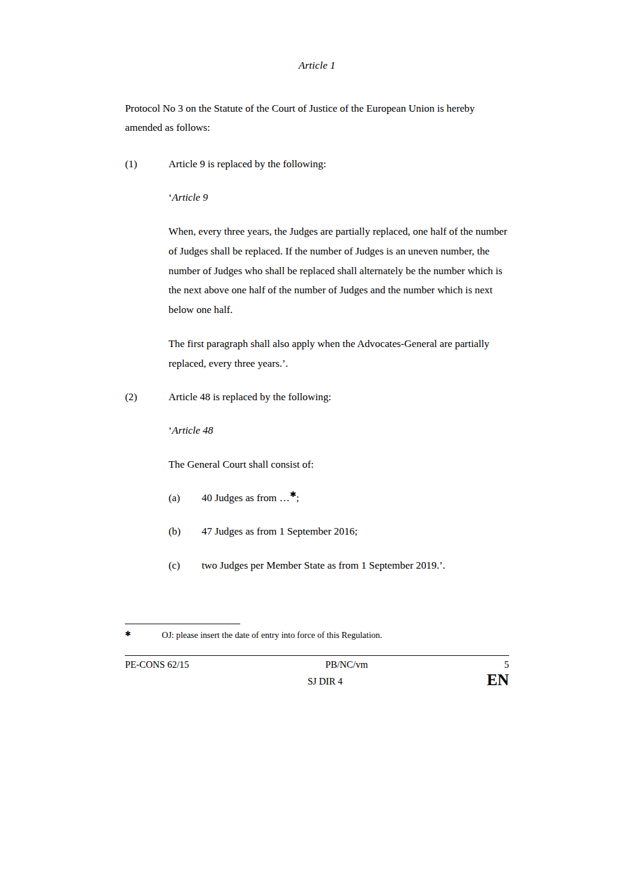Article 1
Protocol No 3 on the Statute of the Court of Justice of the European Union is hereby amended as follows:
(1)
Article 9 is replaced by the following:
‘Article 9
When, every three years, the Judges are partially replaced, one half of the number of Judges shall be replaced. If the number of Judges is an uneven number, the number of Judges who shall be replaced shall alternately be the number which is the next above one half of the number of Judges and the number which is next below one half.
The first paragraph shall also apply when the Advocates-General are partially replaced, every three years.’.
(2)
Article 48 is replaced by the following:
‘Article 48
The General Court shall consist of:
(a) 40 Judges as from …✱;
(b) 47 Judges as from 1 September 2016;
(c) two Judges per Member State as from 1 September 2019.’.
✱
OJ: please insert the date of entry into force of this Regulation.
PE-CONS 62/15
PB/NC/vm
5
SJ DIR 4
EN